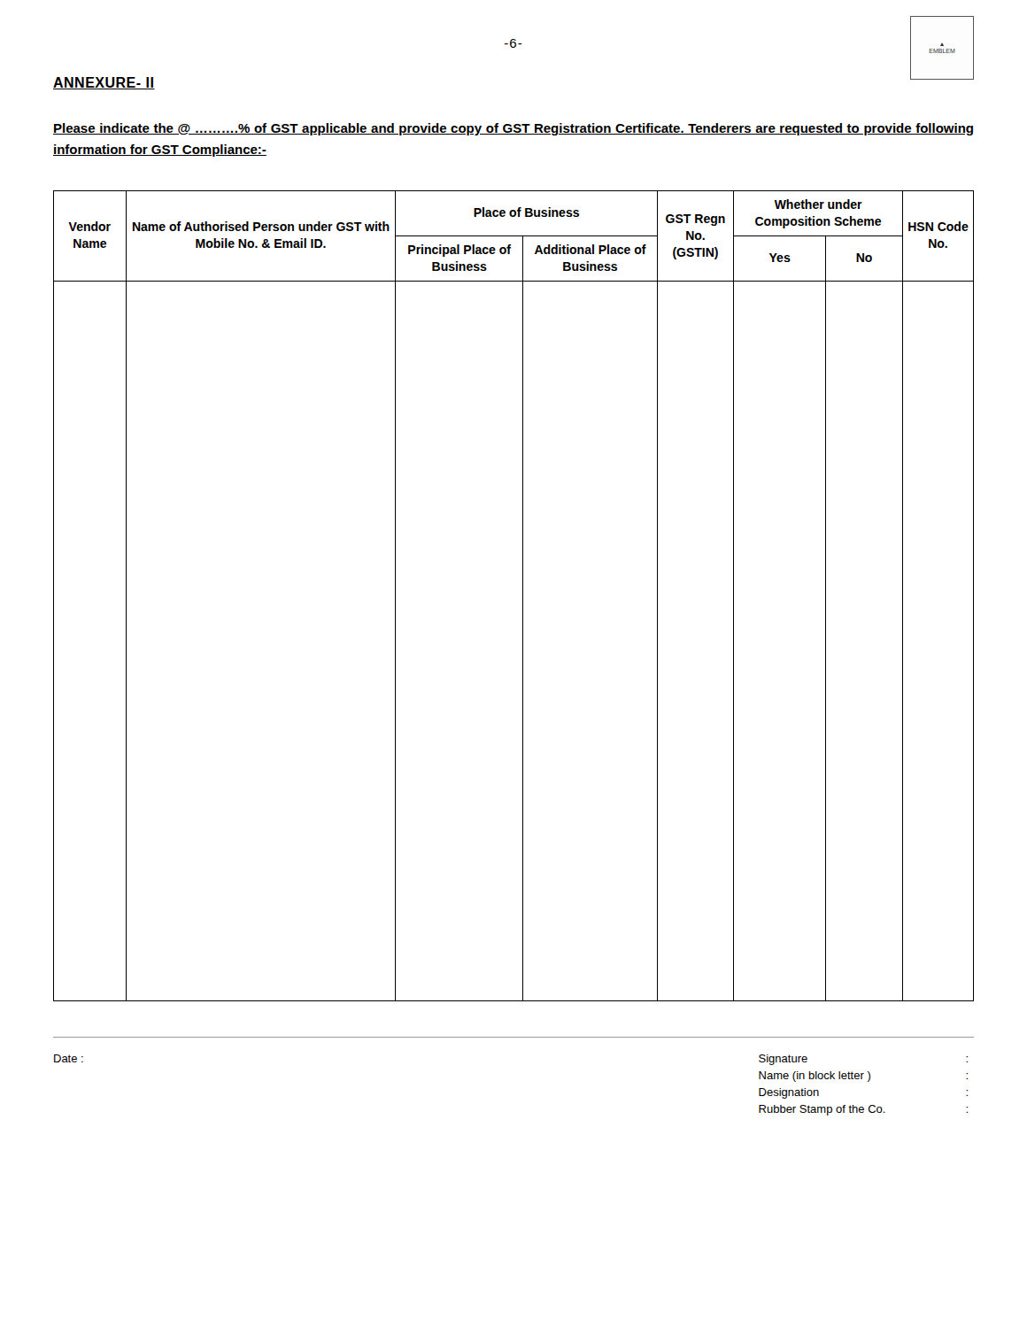▲
EMBLEM
-6-
ANNEXURE- II
Please indicate the @ ……….% of GST applicable and provide copy of GST Registration Certificate. Tenderers are requested to provide following information for GST Compliance:-
| Vendor Name | Name of Authorised Person under GST with Mobile No. & Email ID. | Place of Business | GST Regn No. (GSTIN) | Whether under Composition Scheme | HSN Code No. |
| --- | --- | --- | --- | --- | --- |
| Principal Place of Business | Additional Place of Business | Yes | No |
Date :
| Signature | : |
| Name (in block letter ) | : |
| Designation | : |
| Rubber Stamp of the Co. | : |